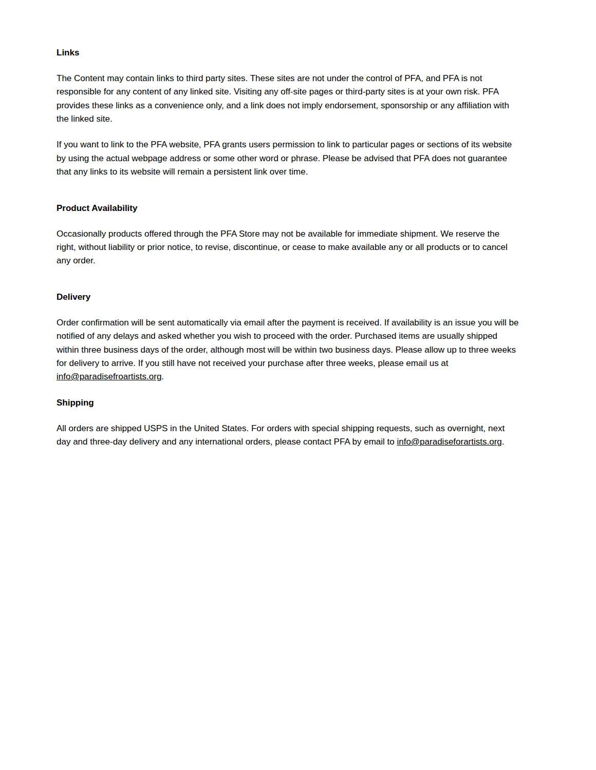Links
The Content may contain links to third party sites. These sites are not under the control of PFA, and PFA is not responsible for any content of any linked site. Visiting any off-site pages or third-party sites is at your own risk. PFA provides these links as a convenience only, and a link does not imply endorsement, sponsorship or any affiliation with the linked site.
If you want to link to the PFA website, PFA grants users permission to link to particular pages or sections of its website by using the actual webpage address or some other word or phrase. Please be advised that PFA does not guarantee that any links to its website will remain a persistent link over time.
Product Availability
Occasionally products offered through the PFA Store may not be available for immediate shipment. We reserve the right, without liability or prior notice, to revise, discontinue, or cease to make available any or all products or to cancel any order.
Delivery
Order confirmation will be sent automatically via email after the payment is received. If availability is an issue you will be notified of any delays and asked whether you wish to proceed with the order. Purchased items are usually shipped within three business days of the order, although most will be within two business days. Please allow up to three weeks for delivery to arrive. If you still have not received your purchase after three weeks, please email us at info@paradisefroartists.org.
Shipping
All orders are shipped USPS in the United States. For orders with special shipping requests, such as overnight, next day and three-day delivery and any international orders, please contact PFA by email to info@paradiseforartists.org.